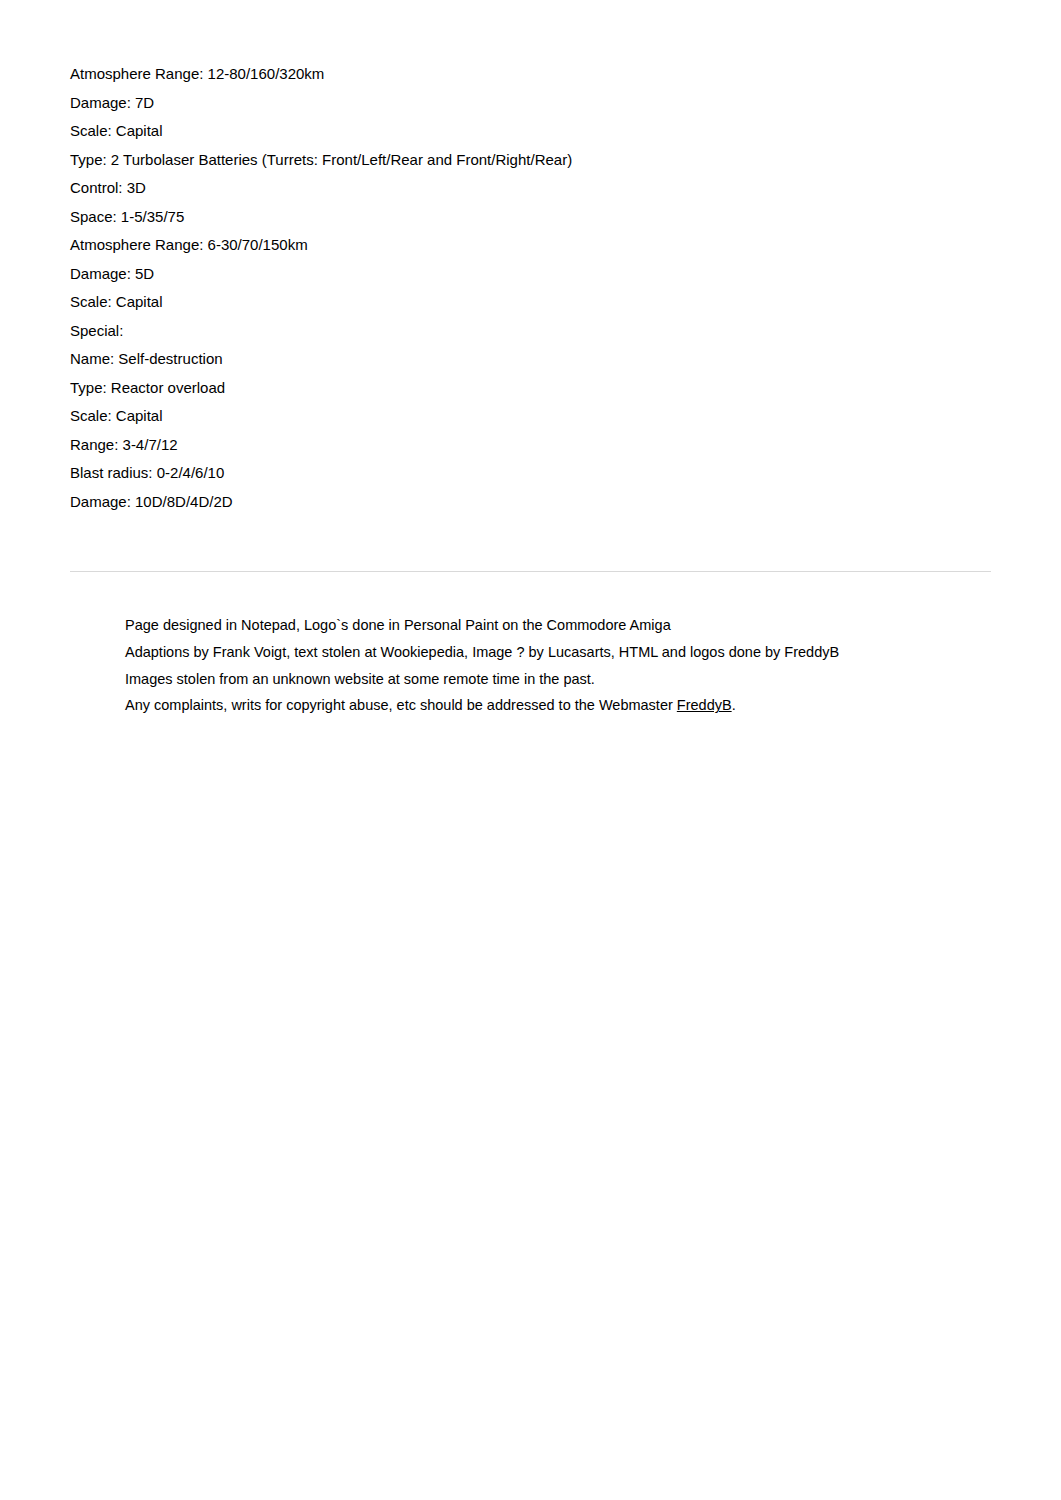Atmosphere Range: 12-80/160/320km
Damage: 7D
Scale: Capital
Type: 2 Turbolaser Batteries (Turrets: Front/Left/Rear and Front/Right/Rear)
Control: 3D
Space: 1-5/35/75
Atmosphere Range: 6-30/70/150km
Damage: 5D
Scale: Capital
Special:
Name: Self-destruction
Type: Reactor overload
Scale: Capital
Range: 3-4/7/12
Blast radius: 0-2/4/6/10
Damage: 10D/8D/4D/2D
Page designed in Notepad, Logo`s done in Personal Paint on the Commodore Amiga
Adaptions by Frank Voigt, text stolen at Wookiepedia, Image ? by Lucasarts, HTML and logos done by FreddyB
Images stolen from an unknown website at some remote time in the past.
Any complaints, writs for copyright abuse, etc should be addressed to the Webmaster FreddyB.